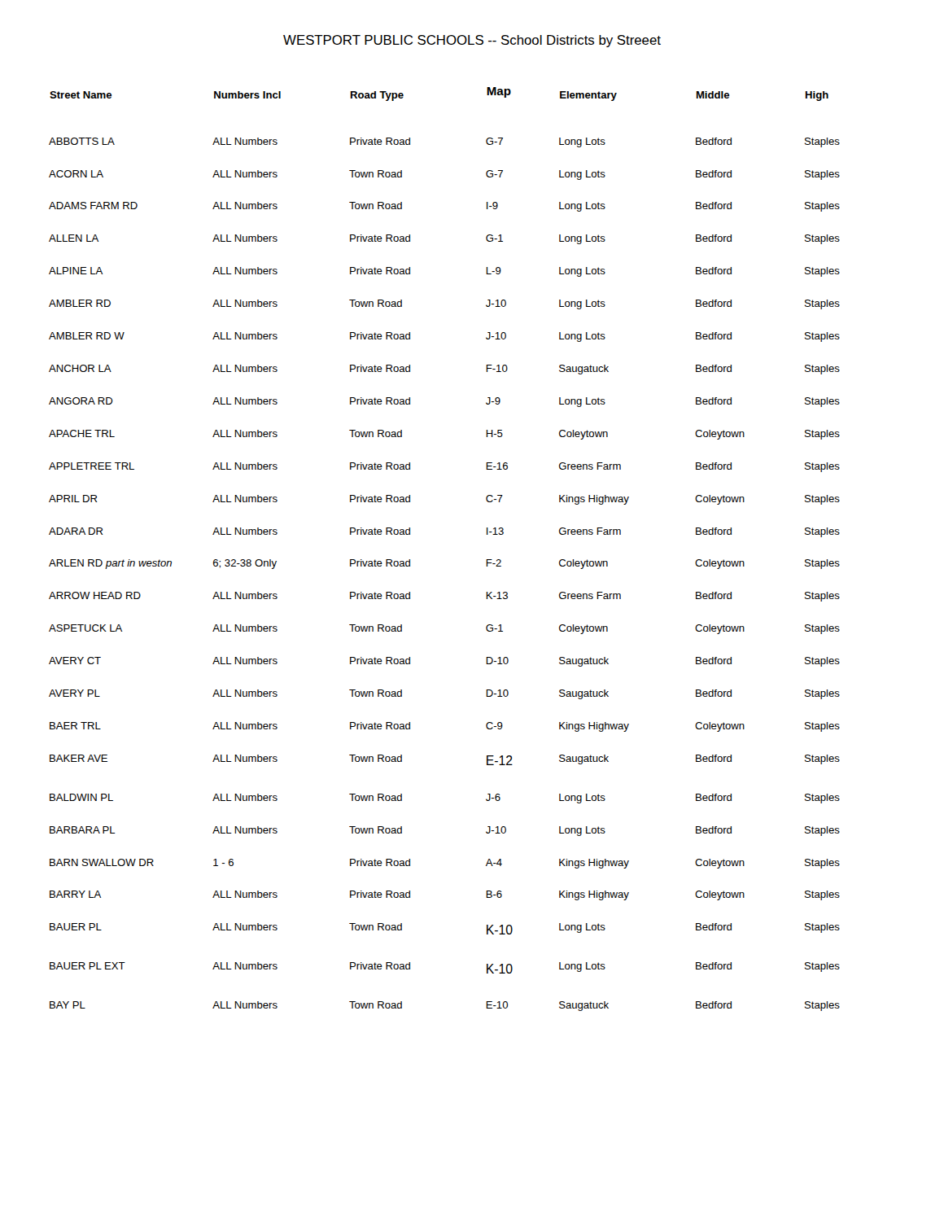WESTPORT PUBLIC SCHOOLS -- School Districts by Streeet
| Street Name | Numbers Incl | Road Type | Map | Elementary | Middle | High |
| --- | --- | --- | --- | --- | --- | --- |
| ABBOTTS LA | ALL Numbers | Private Road | G-7 | Long Lots | Bedford | Staples |
| ACORN LA | ALL Numbers | Town Road | G-7 | Long Lots | Bedford | Staples |
| ADAMS FARM RD | ALL Numbers | Town Road | I-9 | Long Lots | Bedford | Staples |
| ALLEN LA | ALL Numbers | Private Road | G-1 | Long Lots | Bedford | Staples |
| ALPINE LA | ALL Numbers | Private Road | L-9 | Long Lots | Bedford | Staples |
| AMBLER RD | ALL Numbers | Town Road | J-10 | Long Lots | Bedford | Staples |
| AMBLER RD W | ALL Numbers | Private Road | J-10 | Long Lots | Bedford | Staples |
| ANCHOR LA | ALL Numbers | Private Road | F-10 | Saugatuck | Bedford | Staples |
| ANGORA RD | ALL Numbers | Private Road | J-9 | Long Lots | Bedford | Staples |
| APACHE TRL | ALL Numbers | Town Road | H-5 | Coleytown | Coleytown | Staples |
| APPLETREE TRL | ALL Numbers | Private Road | E-16 | Greens Farm | Bedford | Staples |
| APRIL DR | ALL Numbers | Private Road | C-7 | Kings Highway | Coleytown | Staples |
| ADARA DR | ALL Numbers | Private Road | I-13 | Greens Farm | Bedford | Staples |
| ARLEN RD part in weston | 6; 32-38 Only | Private Road | F-2 | Coleytown | Coleytown | Staples |
| ARROW HEAD RD | ALL Numbers | Private Road | K-13 | Greens Farm | Bedford | Staples |
| ASPETUCK LA | ALL Numbers | Town Road | G-1 | Coleytown | Coleytown | Staples |
| AVERY CT | ALL Numbers | Private Road | D-10 | Saugatuck | Bedford | Staples |
| AVERY PL | ALL Numbers | Town Road | D-10 | Saugatuck | Bedford | Staples |
| BAER TRL | ALL Numbers | Private Road | C-9 | Kings Highway | Coleytown | Staples |
| BAKER AVE | ALL Numbers | Town Road | E-12 | Saugatuck | Bedford | Staples |
| BALDWIN PL | ALL Numbers | Town Road | J-6 | Long Lots | Bedford | Staples |
| BARBARA PL | ALL Numbers | Town Road | J-10 | Long Lots | Bedford | Staples |
| BARN SWALLOW DR | 1 - 6 | Private Road | A-4 | Kings Highway | Coleytown | Staples |
| BARRY LA | ALL Numbers | Private Road | B-6 | Kings Highway | Coleytown | Staples |
| BAUER PL | ALL Numbers | Town Road | K-10 | Long Lots | Bedford | Staples |
| BAUER PL EXT | ALL Numbers | Private Road | K-10 | Long Lots | Bedford | Staples |
| BAY PL | ALL Numbers | Town Road | E-10 | Saugatuck | Bedford | Staples |